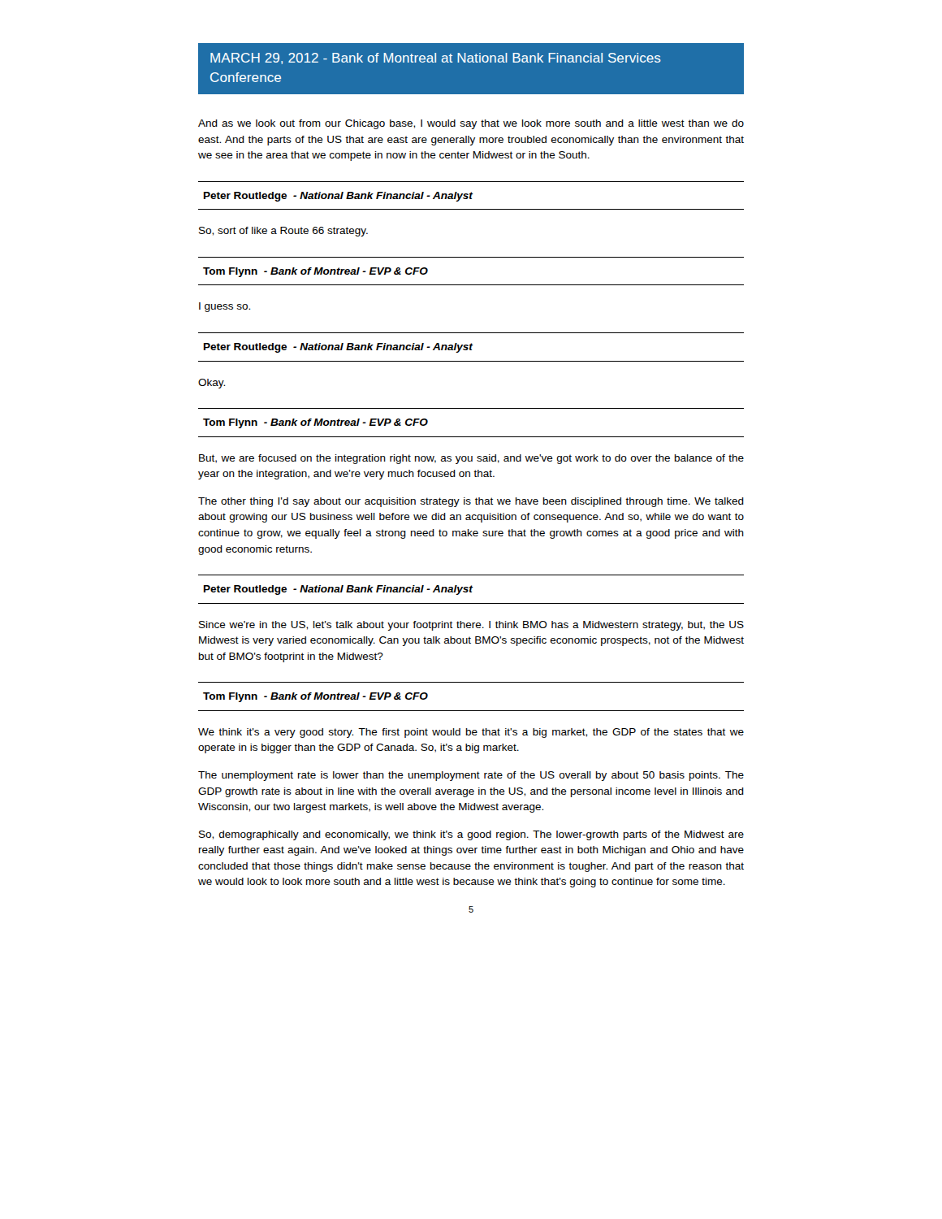MARCH 29, 2012 - Bank of Montreal at National Bank Financial Services Conference
And as we look out from our Chicago base, I would say that we look more south and a little west than we do east. And the parts of the US that are east are generally more troubled economically than the environment that we see in the area that we compete in now in the center Midwest or in the South.
Peter Routledge - National Bank Financial - Analyst
So, sort of like a Route 66 strategy.
Tom Flynn - Bank of Montreal - EVP & CFO
I guess so.
Peter Routledge - National Bank Financial - Analyst
Okay.
Tom Flynn - Bank of Montreal - EVP & CFO
But, we are focused on the integration right now, as you said, and we've got work to do over the balance of the year on the integration, and we're very much focused on that.
The other thing I'd say about our acquisition strategy is that we have been disciplined through time. We talked about growing our US business well before we did an acquisition of consequence. And so, while we do want to continue to grow, we equally feel a strong need to make sure that the growth comes at a good price and with good economic returns.
Peter Routledge - National Bank Financial - Analyst
Since we're in the US, let's talk about your footprint there. I think BMO has a Midwestern strategy, but, the US Midwest is very varied economically. Can you talk about BMO's specific economic prospects, not of the Midwest but of BMO's footprint in the Midwest?
Tom Flynn - Bank of Montreal - EVP & CFO
We think it's a very good story. The first point would be that it's a big market, the GDP of the states that we operate in is bigger than the GDP of Canada. So, it's a big market.
The unemployment rate is lower than the unemployment rate of the US overall by about 50 basis points. The GDP growth rate is about in line with the overall average in the US, and the personal income level in Illinois and Wisconsin, our two largest markets, is well above the Midwest average.
So, demographically and economically, we think it's a good region. The lower-growth parts of the Midwest are really further east again. And we've looked at things over time further east in both Michigan and Ohio and have concluded that those things didn't make sense because the environment is tougher. And part of the reason that we would look to look more south and a little west is because we think that's going to continue for some time.
5